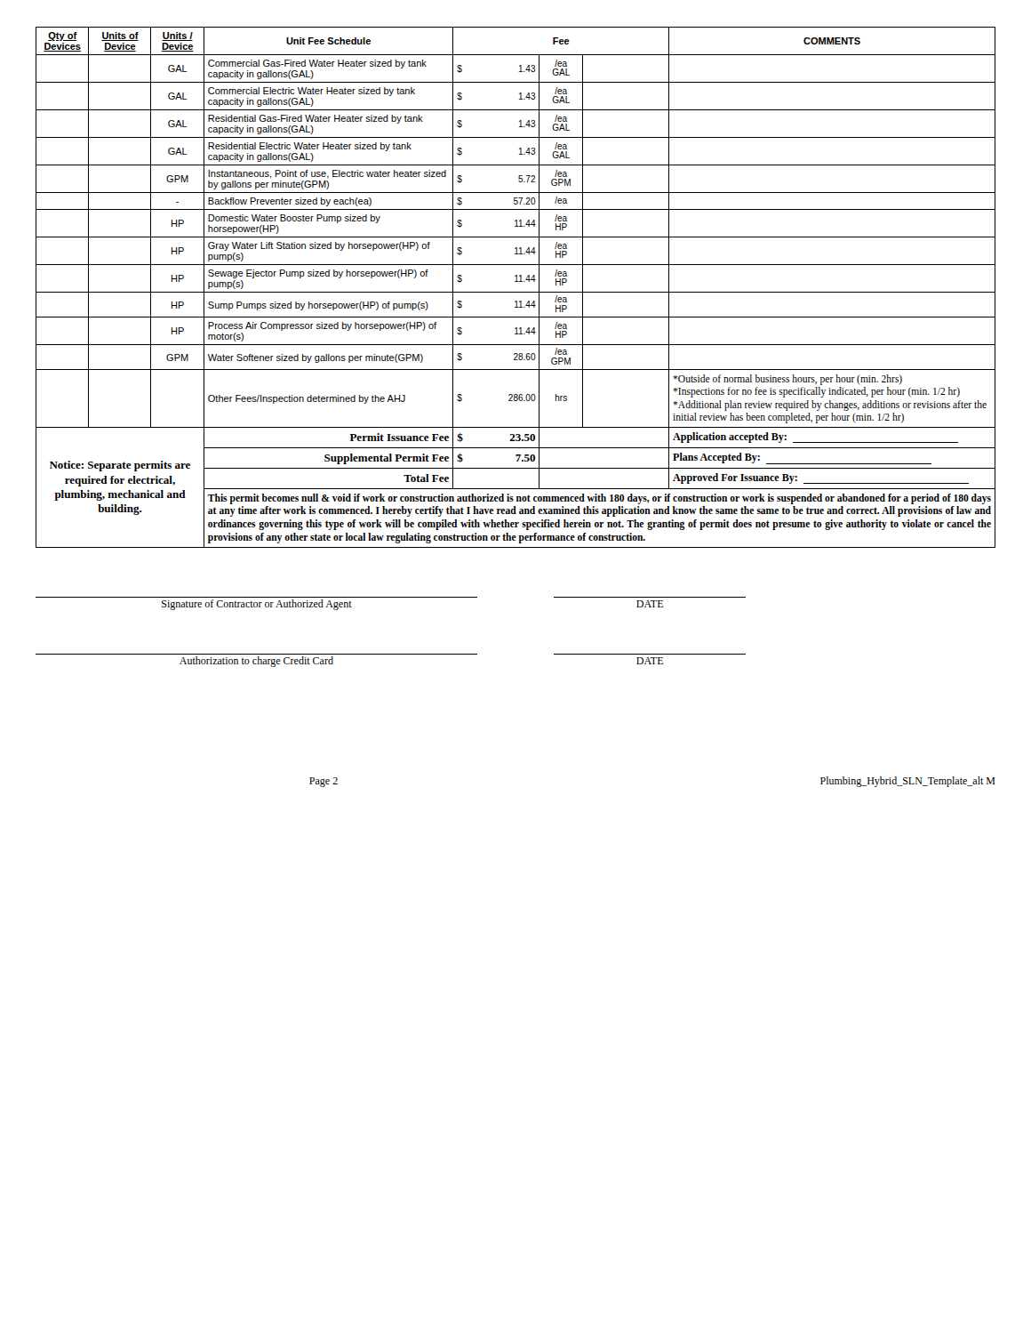| Qty of Devices | Units of Device | Units / Device | Unit Fee Schedule | Fee | COMMENTS |
| --- | --- | --- | --- | --- | --- |
| | | GAL | Commercial Gas-Fired Water Heater sized by tank capacity in gallons(GAL) | $ 1.43 | /ea GAL | | |
| | | GAL | Commercial Electric Water Heater sized by tank capacity in gallons(GAL) | $ 1.43 | /ea GAL | | |
| | | GAL | Residential Gas-Fired Water Heater sized by tank capacity in gallons(GAL) | $ 1.43 | /ea GAL | | |
| | | GAL | Residential Electric Water Heater sized by tank capacity in gallons(GAL) | $ 1.43 | /ea GAL | | |
| | | GPM | Instantaneous, Point of use, Electric water heater sized by gallons per minute(GPM) | $ 5.72 | /ea GPM | | |
| | | - | Backflow Preventer sized by each(ea) | $ 57.20 | /ea | | |
| | | HP | Domestic Water Booster Pump sized by horsepower(HP) | $ 11.44 | /ea HP | | |
| | | HP | Gray Water Lift Station sized by horsepower(HP) of pump(s) | $ 11.44 | /ea HP | | |
| | | HP | Sewage Ejector Pump sized by horsepower(HP) of pump(s) | $ 11.44 | /ea HP | | |
| | | HP | Sump Pumps sized by horsepower(HP) of pump(s) | $ 11.44 | /ea HP | | |
| | | HP | Process Air Compressor sized by horsepower(HP) of motor(s) | $ 11.44 | /ea HP | | |
| | | GPM | Water Softener sized by gallons per minute(GPM) | $ 28.60 | /ea GPM | | |
| | | | Other Fees/Inspection determined by the AHJ | $ 286.00 | hrs | | *Outside of normal business hours, per hour (min. 2hrs) *Inspections for no fee is specifically indicated, per hour (min. 1/2 hr) *Additional plan review required by changes, additions or revisions after the initial review has been completed, per hour (min. 1/2 hr) |
| Notice: Separate permits are required for electrical, plumbing, mechanical and building. | Permit Issuance Fee | $ 23.50 | | Application accepted By: |
| Supplemental Permit Fee | $ 7.50 | | Plans Accepted By: |
| Total Fee | | | Approved For Issuance By: |
| This permit becomes null & void if work or construction authorized is not commenced with 180 days, or if construction or work is suspended or abandoned for a period of 180 days at any time after work is commenced. I hereby certify that I have read and examined this application and know the same the same to be true and correct. All provisions of law and ordinances governing this type of work will be compiled with whether specified herein or not. The granting of permit does not presume to give authority to violate or cancel the provisions of any other state or local law regulating construction or the performance of construction. |
| Signature of Contractor or Authorized Agent | | DATE | |
| Authorization to charge Credit Card | | DATE | |
| Page 2 | Plumbing_Hybrid_SLN_Template_alt M |